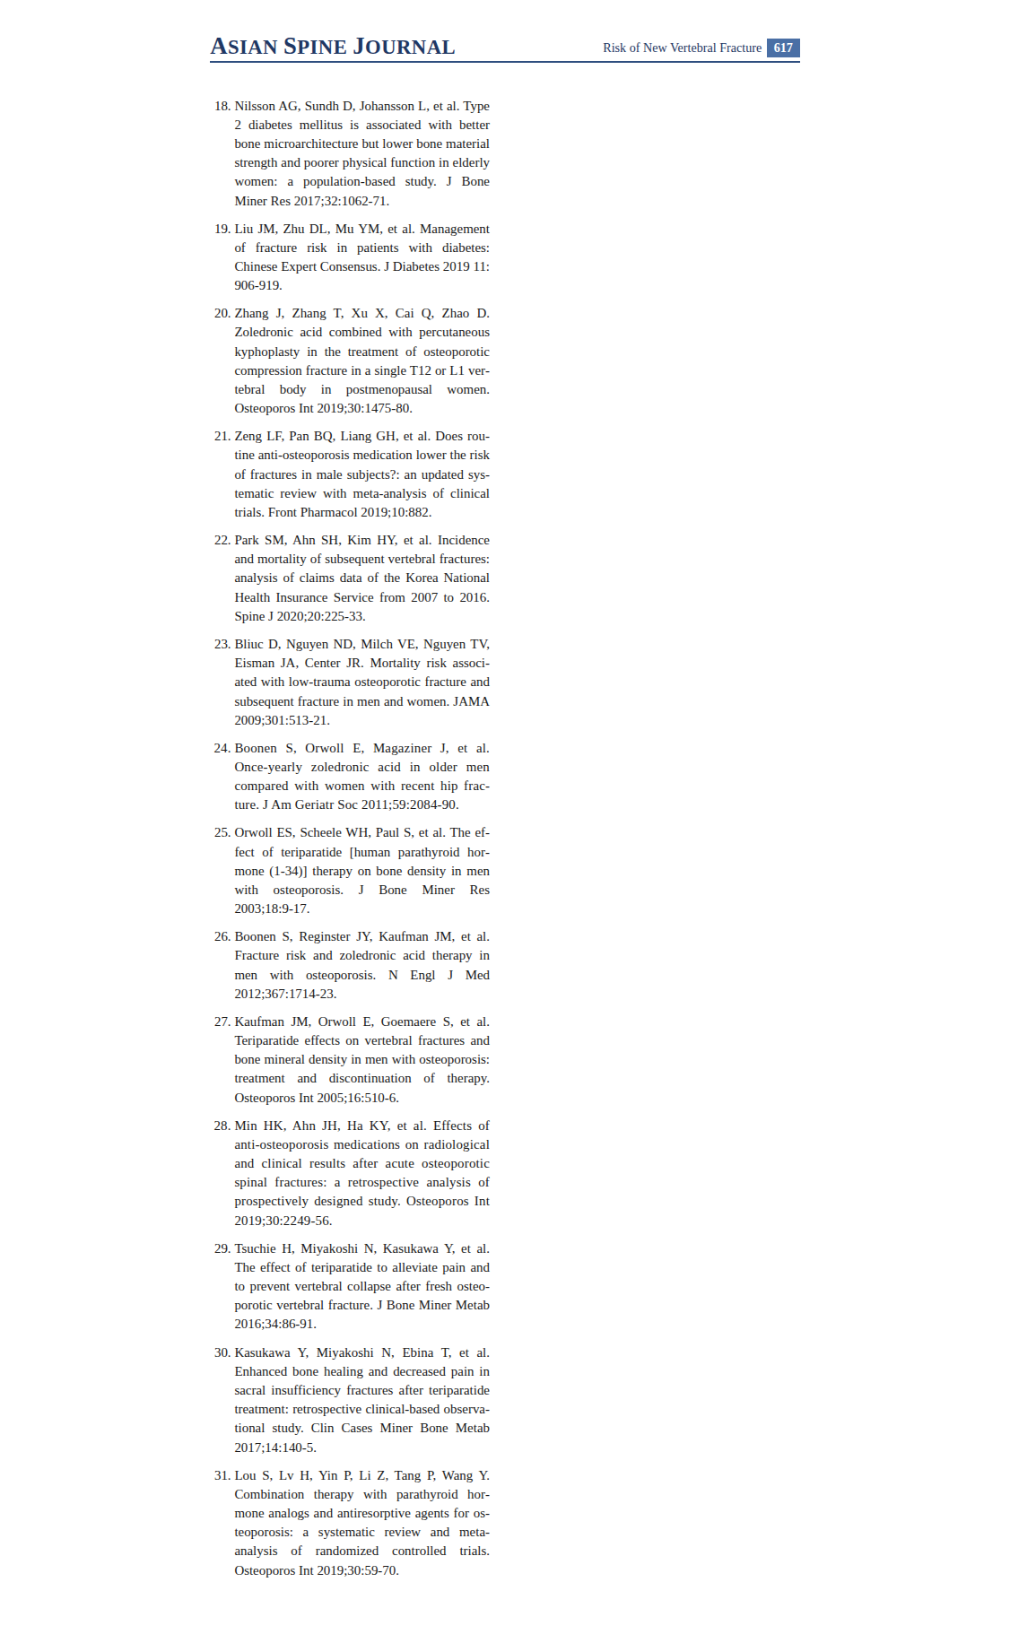ASIAN SPINE JOURNAL
Risk of New Vertebral Fracture 617
Nilsson AG, Sundh D, Johansson L, et al. Type 2 diabetes mellitus is associated with better bone microarchitecture but lower bone material strength and poorer physical function in elderly women: a population-based study. J Bone Miner Res 2017;32:1062-71.
Liu JM, Zhu DL, Mu YM, et al. Management of fracture risk in patients with diabetes: Chinese Expert Consensus. J Diabetes 2019 11: 906-919.
Zhang J, Zhang T, Xu X, Cai Q, Zhao D. Zoledronic acid combined with percutaneous kyphoplasty in the treatment of osteoporotic compression fracture in a single T12 or L1 vertebral body in postmenopausal women. Osteoporos Int 2019;30:1475-80.
Zeng LF, Pan BQ, Liang GH, et al. Does routine anti-osteoporosis medication lower the risk of fractures in male subjects?: an updated systematic review with meta-analysis of clinical trials. Front Pharmacol 2019;10:882.
Park SM, Ahn SH, Kim HY, et al. Incidence and mortality of subsequent vertebral fractures: analysis of claims data of the Korea National Health Insurance Service from 2007 to 2016. Spine J 2020;20:225-33.
Bliuc D, Nguyen ND, Milch VE, Nguyen TV, Eisman JA, Center JR. Mortality risk associated with low-trauma osteoporotic fracture and subsequent fracture in men and women. JAMA 2009;301:513-21.
Boonen S, Orwoll E, Magaziner J, et al. Once-yearly zoledronic acid in older men compared with women with recent hip fracture. J Am Geriatr Soc 2011;59:2084-90.
Orwoll ES, Scheele WH, Paul S, et al. The effect of teriparatide [human parathyroid hormone (1-34)] therapy on bone density in men with osteoporosis. J Bone Miner Res 2003;18:9-17.
Boonen S, Reginster JY, Kaufman JM, et al. Fracture risk and zoledronic acid therapy in men with osteoporosis. N Engl J Med 2012;367:1714-23.
Kaufman JM, Orwoll E, Goemaere S, et al. Teriparatide effects on vertebral fractures and bone mineral density in men with osteoporosis: treatment and discontinuation of therapy. Osteoporos Int 2005;16:510-6.
Min HK, Ahn JH, Ha KY, et al. Effects of anti-osteoporosis medications on radiological and clinical results after acute osteoporotic spinal fractures: a retrospective analysis of prospectively designed study. Osteoporos Int 2019;30:2249-56.
Tsuchie H, Miyakoshi N, Kasukawa Y, et al. The effect of teriparatide to alleviate pain and to prevent vertebral collapse after fresh osteoporotic vertebral fracture. J Bone Miner Metab 2016;34:86-91.
Kasukawa Y, Miyakoshi N, Ebina T, et al. Enhanced bone healing and decreased pain in sacral insufficiency fractures after teriparatide treatment: retrospective clinical-based observational study. Clin Cases Miner Bone Metab 2017;14:140-5.
Lou S, Lv H, Yin P, Li Z, Tang P, Wang Y. Combination therapy with parathyroid hormone analogs and antiresorptive agents for osteoporosis: a systematic review and meta-analysis of randomized controlled trials. Osteoporos Int 2019;30:59-70.